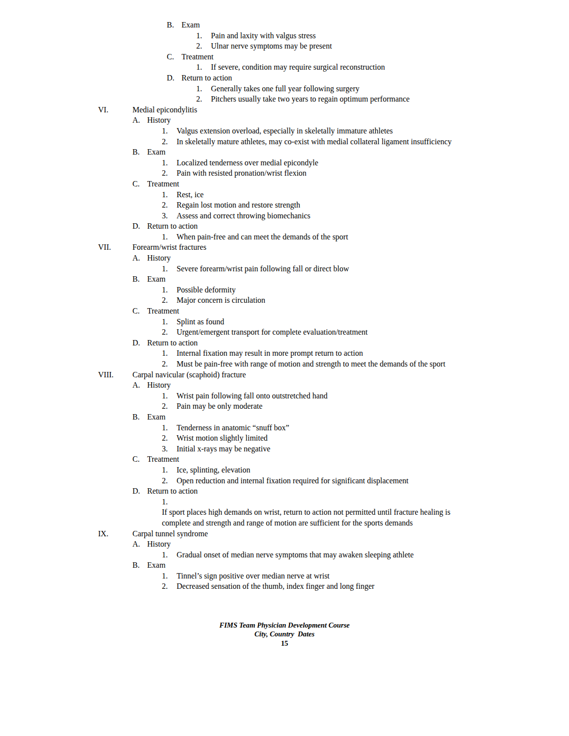B. Exam
1. Pain and laxity with valgus stress
2. Ulnar nerve symptoms may be present
C. Treatment
1. If severe, condition may require surgical reconstruction
D. Return to action
1. Generally takes one full year following surgery
2. Pitchers usually take two years to regain optimum performance
VI. Medial epicondylitis
A. History
1. Valgus extension overload, especially in skeletally immature athletes
2. In skeletally mature athletes, may co-exist with medial collateral ligament insufficiency
B. Exam
1. Localized tenderness over medial epicondyle
2. Pain with resisted pronation/wrist flexion
C. Treatment
1. Rest, ice
2. Regain lost motion and restore strength
3. Assess and correct throwing biomechanics
D. Return to action
1. When pain-free and can meet the demands of the sport
VII. Forearm/wrist fractures
A. History
1. Severe forearm/wrist pain following fall or direct blow
B. Exam
1. Possible deformity
2. Major concern is circulation
C. Treatment
1. Splint as found
2. Urgent/emergent transport for complete evaluation/treatment
D. Return to action
1. Internal fixation may result in more prompt return to action
2. Must be pain-free with range of motion and strength to meet the demands of the sport
VIII. Carpal navicular (scaphoid) fracture
A. History
1. Wrist pain following fall onto outstretched hand
2. Pain may be only moderate
B. Exam
1. Tenderness in anatomic “snuff box”
2. Wrist motion slightly limited
3. Initial x-rays may be negative
C. Treatment
1. Ice, splinting, elevation
2. Open reduction and internal fixation required for significant displacement
D. Return to action
1. If sport places high demands on wrist, return to action not permitted until fracture healing is complete and strength and range of motion are sufficient for the sports demands
IX. Carpal tunnel syndrome
A. History
1. Gradual onset of median nerve symptoms that may awaken sleeping athlete
B. Exam
1. Tinnel’s sign positive over median nerve at wrist
2. Decreased sensation of the thumb, index finger and long finger
FIMS Team Physician Development Course
City, Country Dates
15